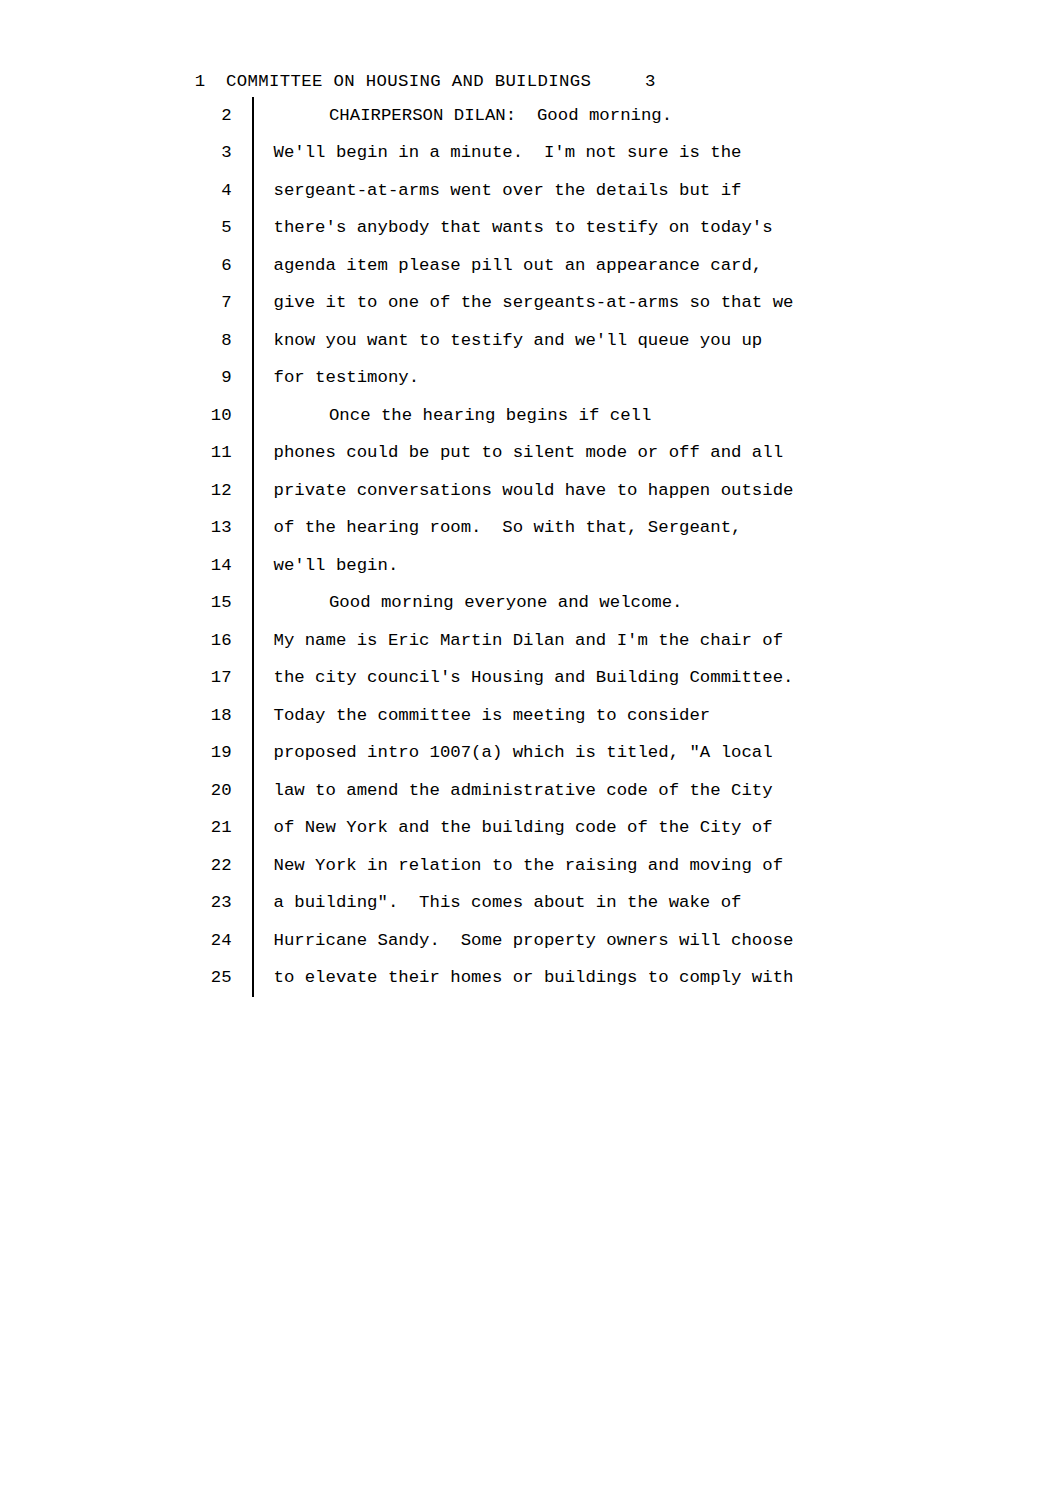1
COMMITTEE ON HOUSING AND BUILDINGS 3
| 2 | CHAIRPERSON DILAN: Good morning. |
| 3 | We'll begin in a minute. I'm not sure is the |
| 4 | sergeant-at-arms went over the details but if |
| 5 | there's anybody that wants to testify on today's |
| 6 | agenda item please pill out an appearance card, |
| 7 | give it to one of the sergeants-at-arms so that we |
| 8 | know you want to testify and we'll queue you up |
| 9 | for testimony. |
| 10 | Once the hearing begins if cell |
| 11 | phones could be put to silent mode or off and all |
| 12 | private conversations would have to happen outside |
| 13 | of the hearing room. So with that, Sergeant, |
| 14 | we'll begin. |
| 15 | Good morning everyone and welcome. |
| 16 | My name is Eric Martin Dilan and I'm the chair of |
| 17 | the city council's Housing and Building Committee. |
| 18 | Today the committee is meeting to consider |
| 19 | proposed intro 1007(a) which is titled, "A local |
| 20 | law to amend the administrative code of the City |
| 21 | of New York and the building code of the City of |
| 22 | New York in relation to the raising and moving of |
| 23 | a building". This comes about in the wake of |
| 24 | Hurricane Sandy. Some property owners will choose |
| 25 | to elevate their homes or buildings to comply with |